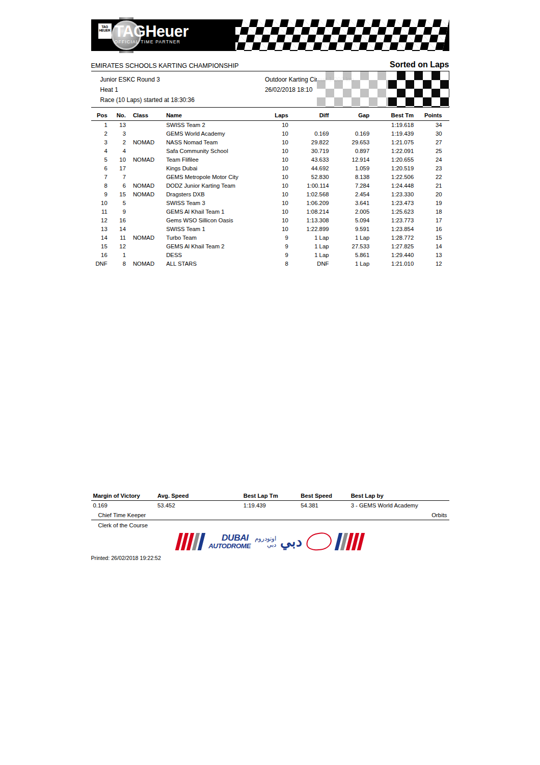TAG
HEUER
TAGHeuer
OFFICIAL TIME PARTNER
EMIRATES SCHOOLS KARTING CHAMPIONSHIP
Sorted on Laps
Junior ESKC Round 3
Outdoor Karting Circuit 1.200 km
Heat 1
26/02/2018 18:10
Race (10 Laps) started at 18:30:36
| Pos | No. | Class | Name | Laps | Diff | Gap | Best Tm | Points |
| --- | --- | --- | --- | --- | --- | --- | --- | --- |
| 1 | 13 | | SWISS Team 2 | 10 | | | 1:19.618 | 34 |
| 2 | 3 | | GEMS World Academy | 10 | 0.169 | 0.169 | 1:19.439 | 30 |
| 3 | 2 | NOMAD | NASS Nomad Team | 10 | 29.822 | 29.653 | 1:21.075 | 27 |
| 4 | 4 | | Safa Community School | 10 | 30.719 | 0.897 | 1:22.091 | 25 |
| 5 | 10 | NOMAD | Team Flifilee | 10 | 43.633 | 12.914 | 1:20.655 | 24 |
| 6 | 17 | | Kings Dubai | 10 | 44.692 | 1.059 | 1:20.519 | 23 |
| 7 | 7 | | GEMS Metropole Motor City | 10 | 52.830 | 8.138 | 1:22.506 | 22 |
| 8 | 6 | NOMAD | DODZ Junior Karting Team | 10 | 1:00.114 | 7.284 | 1:24.448 | 21 |
| 9 | 15 | NOMAD | Dragsters DXB | 10 | 1:02.568 | 2.454 | 1:23.330 | 20 |
| 10 | 5 | | SWISS Team 3 | 10 | 1:06.209 | 3.641 | 1:23.473 | 19 |
| 11 | 9 | | GEMS Al Khail Team 1 | 10 | 1:08.214 | 2.005 | 1:25.623 | 18 |
| 12 | 16 | | Gems WSO Sillicon Oasis | 10 | 1:13.308 | 5.094 | 1:23.773 | 17 |
| 13 | 14 | | SWISS Team 1 | 10 | 1:22.899 | 9.591 | 1:23.854 | 16 |
| 14 | 11 | NOMAD | Turbo Team | 9 | 1 Lap | 1 Lap | 1:28.772 | 15 |
| 15 | 12 | | GEMS Al Khail Team 2 | 9 | 1 Lap | 27.533 | 1:27.825 | 14 |
| 16 | 1 | | DESS | 9 | 1 Lap | 5.861 | 1:29.440 | 13 |
| DNF | 8 | NOMAD | ALL STARS | 8 | DNF | 1 Lap | 1:21.010 | 12 |
| Margin of Victory | Avg. Speed | Best Lap Tm | Best Speed | Best Lap by |
| --- | --- | --- | --- | --- |
| 0.169 | 53.452 | 1:19.439 | 54.381 | 3 - GEMS World Academy |
Chief Time Keeper Orbits
Clerk of the Course
DUBAI
AUTODROME
اوتودروم
دبي
دبي
Printed: 26/02/2018 19:22:52